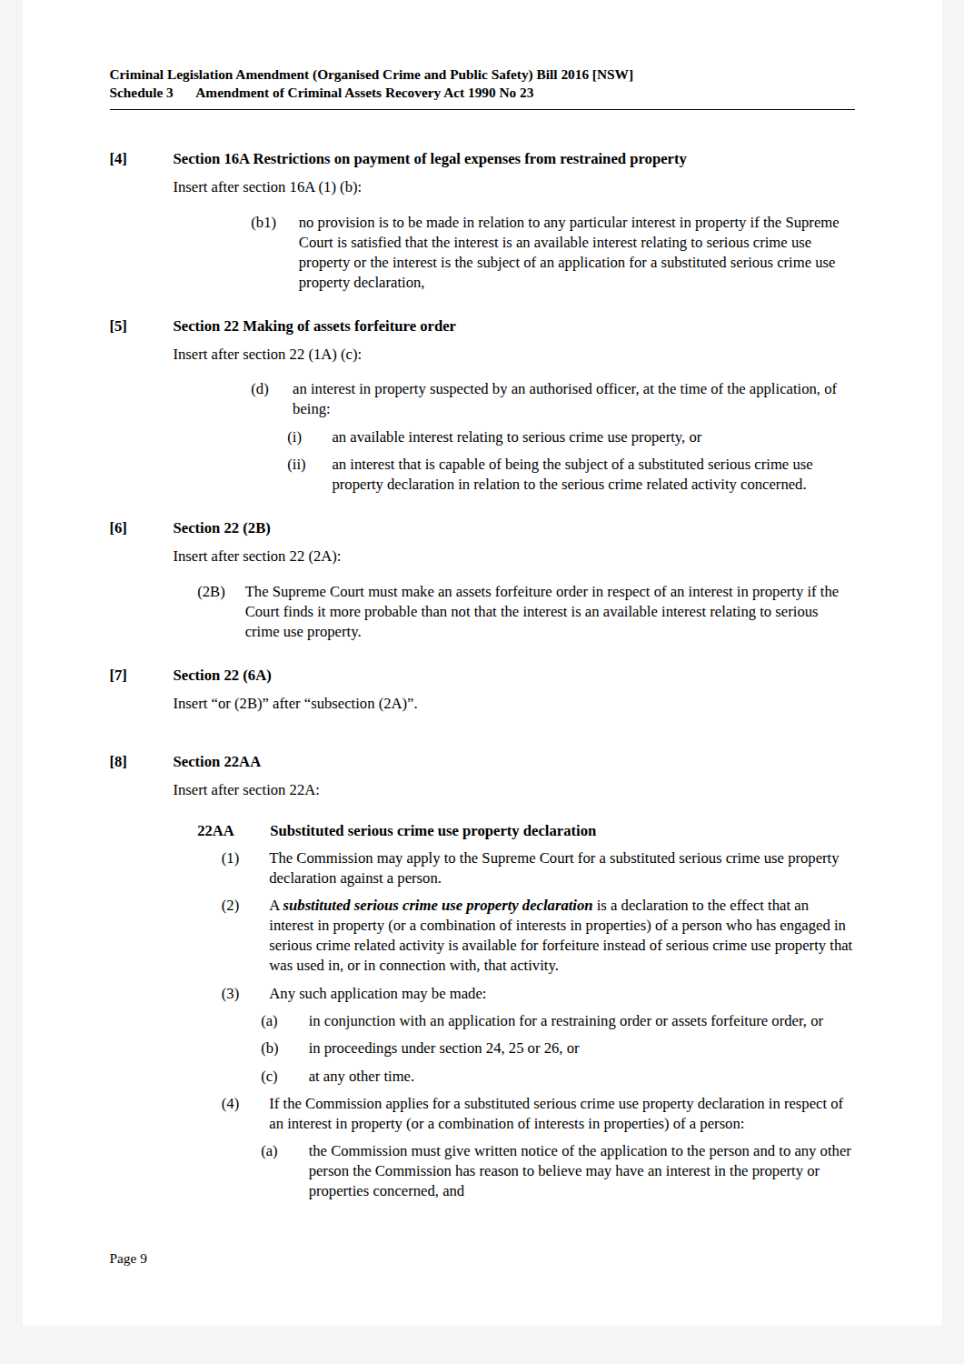Criminal Legislation Amendment (Organised Crime and Public Safety) Bill 2016 [NSW]
Schedule 3 Amendment of Criminal Assets Recovery Act 1990 No 23
[4]
Section 16A Restrictions on payment of legal expenses from restrained property
Insert after section 16A (1) (b):
(b1) no provision is to be made in relation to any particular interest in property if the Supreme Court is satisfied that the interest is an available interest relating to serious crime use property or the interest is the subject of an application for a substituted serious crime use property declaration,
[5]
Section 22 Making of assets forfeiture order
Insert after section 22 (1A) (c):
(d) an interest in property suspected by an authorised officer, at the time of the application, of being:
(i) an available interest relating to serious crime use property, or
(ii) an interest that is capable of being the subject of a substituted serious crime use property declaration in relation to the serious crime related activity concerned.
[6]
Section 22 (2B)
Insert after section 22 (2A):
(2B) The Supreme Court must make an assets forfeiture order in respect of an interest in property if the Court finds it more probable than not that the interest is an available interest relating to serious crime use property.
[7]
Section 22 (6A)
Insert “or (2B)” after “subsection (2A)”.
[8]
Section 22AA
Insert after section 22A:
22AA Substituted serious crime use property declaration
(1) The Commission may apply to the Supreme Court for a substituted serious crime use property declaration against a person.
(2) A substituted serious crime use property declaration is a declaration to the effect that an interest in property (or a combination of interests in properties) of a person who has engaged in serious crime related activity is available for forfeiture instead of serious crime use property that was used in, or in connection with, that activity.
(3) Any such application may be made:
(a) in conjunction with an application for a restraining order or assets forfeiture order, or
(b) in proceedings under section 24, 25 or 26, or
(c) at any other time.
(4) If the Commission applies for a substituted serious crime use property declaration in respect of an interest in property (or a combination of interests in properties) of a person:
(a) the Commission must give written notice of the application to the person and to any other person the Commission has reason to believe may have an interest in the property or properties concerned, and
Page 9